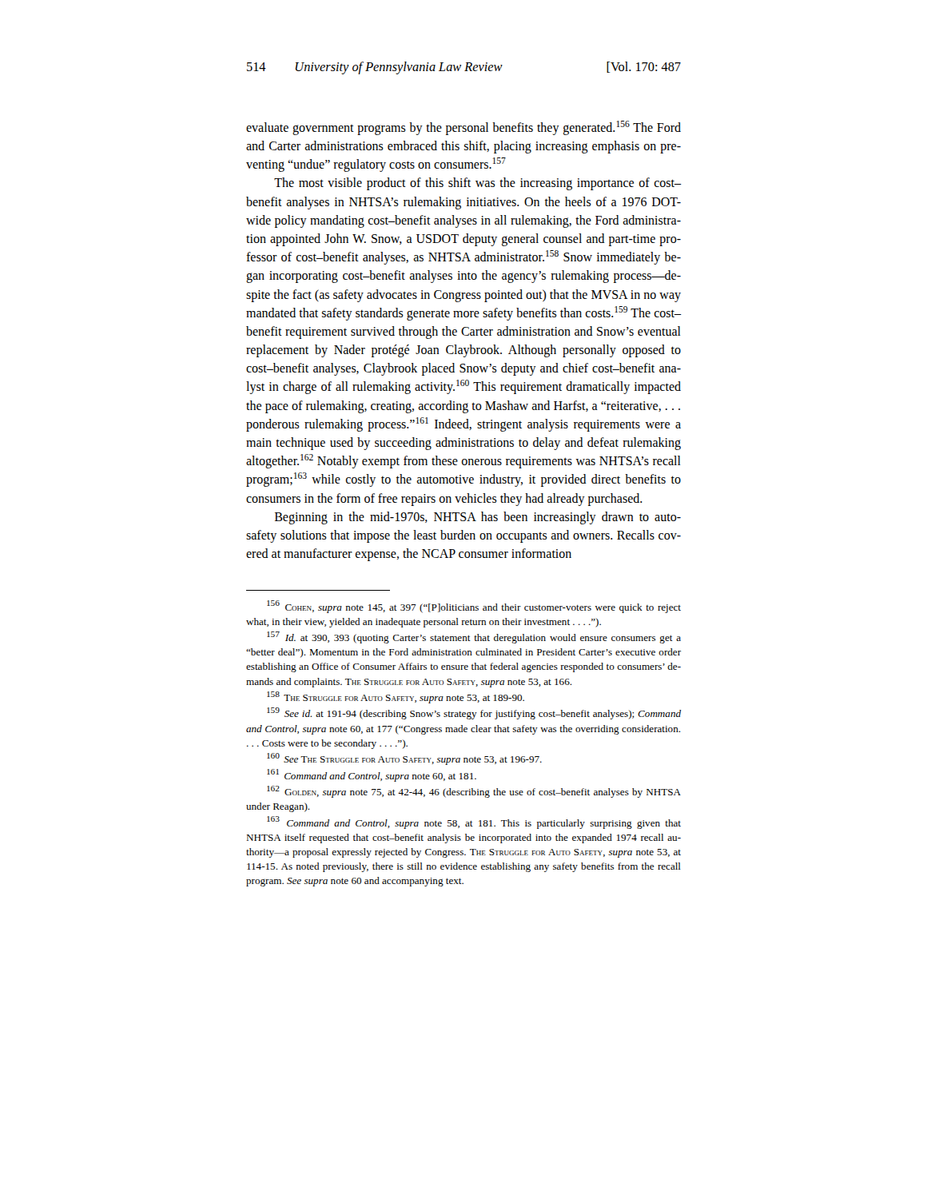514 University of Pennsylvania Law Review [Vol. 170: 487
evaluate government programs by the personal benefits they generated.156 The Ford and Carter administrations embraced this shift, placing increasing emphasis on preventing “undue” regulatory costs on consumers.157
The most visible product of this shift was the increasing importance of cost–benefit analyses in NHTSA’s rulemaking initiatives. On the heels of a 1976 DOT-wide policy mandating cost–benefit analyses in all rulemaking, the Ford administration appointed John W. Snow, a USDOT deputy general counsel and part-time professor of cost–benefit analyses, as NHTSA administrator.158 Snow immediately began incorporating cost–benefit analyses into the agency’s rulemaking process—despite the fact (as safety advocates in Congress pointed out) that the MVSA in no way mandated that safety standards generate more safety benefits than costs.159 The cost–benefit requirement survived through the Carter administration and Snow’s eventual replacement by Nader protégé Joan Claybrook. Although personally opposed to cost–benefit analyses, Claybrook placed Snow’s deputy and chief cost–benefit analyst in charge of all rulemaking activity.160 This requirement dramatically impacted the pace of rulemaking, creating, according to Mashaw and Harfst, a “reiterative, . . . ponderous rulemaking process.”161 Indeed, stringent analysis requirements were a main technique used by succeeding administrations to delay and defeat rulemaking altogether.162 Notably exempt from these onerous requirements was NHTSA’s recall program;163 while costly to the automotive industry, it provided direct benefits to consumers in the form of free repairs on vehicles they had already purchased.
Beginning in the mid-1970s, NHTSA has been increasingly drawn to auto-safety solutions that impose the least burden on occupants and owners. Recalls covered at manufacturer expense, the NCAP consumer information
156 Cohen, supra note 145, at 397 (“[P]oliticians and their customer-voters were quick to reject what, in their view, yielded an inadequate personal return on their investment . . . .”).
157 Id. at 390, 393 (quoting Carter’s statement that deregulation would ensure consumers get a “better deal”). Momentum in the Ford administration culminated in President Carter’s executive order establishing an Office of Consumer Affairs to ensure that federal agencies responded to consumers’ demands and complaints. The Struggle for Auto Safety, supra note 53, at 166.
158 The Struggle for Auto Safety, supra note 53, at 189-90.
159 See id. at 191-94 (describing Snow’s strategy for justifying cost–benefit analyses); Command and Control, supra note 60, at 177 (“Congress made clear that safety was the overriding consideration. . . . Costs were to be secondary . . . .”).
160 See The Struggle for Auto Safety, supra note 53, at 196-97.
161 Command and Control, supra note 60, at 181.
162 Golden, supra note 75, at 42-44, 46 (describing the use of cost–benefit analyses by NHTSA under Reagan).
163 Command and Control, supra note 58, at 181. This is particularly surprising given that NHTSA itself requested that cost–benefit analysis be incorporated into the expanded 1974 recall authority—a proposal expressly rejected by Congress. The Struggle for Auto Safety, supra note 53, at 114-15. As noted previously, there is still no evidence establishing any safety benefits from the recall program. See supra note 60 and accompanying text.